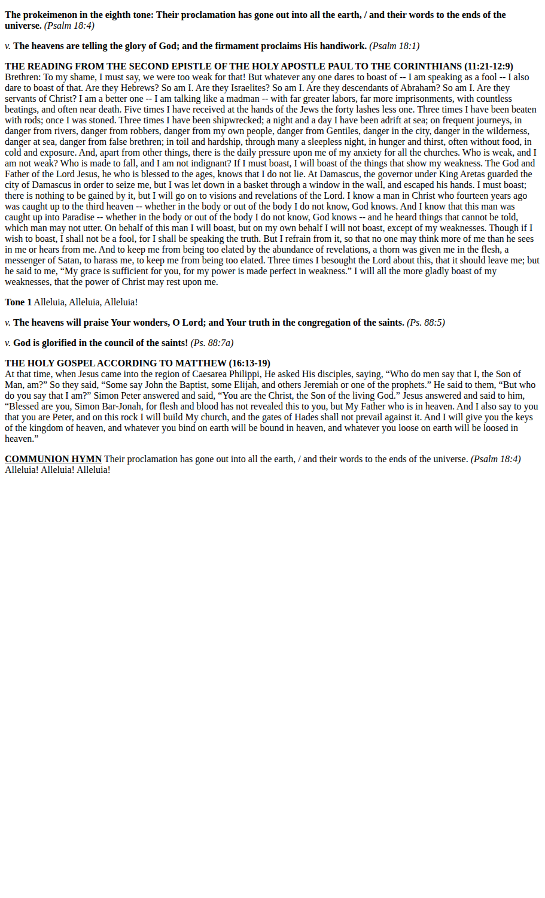The prokeimenon in the eighth tone: Their proclamation has gone out into all the earth, / and their words to the ends of the universe. (Psalm 18:4)
v. The heavens are telling the glory of God; and the firmament proclaims His handiwork. (Psalm 18:1)
THE READING FROM THE SECOND EPISTLE OF THE HOLY APOSTLE PAUL TO THE CORINTHIANS (11:21-12:9) Brethren: To my shame, I must say, we were too weak for that! But whatever any one dares to boast of -- I am speaking as a fool -- I also dare to boast of that. Are they Hebrews? So am I. Are they Israelites? So am I. Are they descendants of Abraham? So am I. Are they servants of Christ? I am a better one -- I am talking like a madman -- with far greater labors, far more imprisonments, with countless beatings, and often near death. Five times I have received at the hands of the Jews the forty lashes less one. Three times I have been beaten with rods; once I was stoned. Three times I have been shipwrecked; a night and a day I have been adrift at sea; on frequent journeys, in danger from rivers, danger from robbers, danger from my own people, danger from Gentiles, danger in the city, danger in the wilderness, danger at sea, danger from false brethren; in toil and hardship, through many a sleepless night, in hunger and thirst, often without food, in cold and exposure. And, apart from other things, there is the daily pressure upon me of my anxiety for all the churches. Who is weak, and I am not weak? Who is made to fall, and I am not indignant? If I must boast, I will boast of the things that show my weakness. The God and Father of the Lord Jesus, he who is blessed to the ages, knows that I do not lie. At Damascus, the governor under King Aretas guarded the city of Damascus in order to seize me, but I was let down in a basket through a window in the wall, and escaped his hands. I must boast; there is nothing to be gained by it, but I will go on to visions and revelations of the Lord. I know a man in Christ who fourteen years ago was caught up to the third heaven -- whether in the body or out of the body I do not know, God knows. And I know that this man was caught up into Paradise -- whether in the body or out of the body I do not know, God knows -- and he heard things that cannot be told, which man may not utter. On behalf of this man I will boast, but on my own behalf I will not boast, except of my weaknesses. Though if I wish to boast, I shall not be a fool, for I shall be speaking the truth. But I refrain from it, so that no one may think more of me than he sees in me or hears from me. And to keep me from being too elated by the abundance of revelations, a thorn was given me in the flesh, a messenger of Satan, to harass me, to keep me from being too elated. Three times I besought the Lord about this, that it should leave me; but he said to me, “My grace is sufficient for you, for my power is made perfect in weakness.” I will all the more gladly boast of my weaknesses, that the power of Christ may rest upon me.
Tone 1 Alleluia, Alleluia, Alleluia!
v. The heavens will praise Your wonders, O Lord; and Your truth in the congregation of the saints. (Ps. 88:5)
v. God is glorified in the council of the saints! (Ps. 88:7a)
THE HOLY GOSPEL ACCORDING TO MATTHEW (16:13-19)
At that time, when Jesus came into the region of Caesarea Philippi, He asked His disciples, saying, “Who do men say that I, the Son of Man, am?” So they said, “Some say John the Baptist, some Elijah, and others Jeremiah or one of the prophets.” He said to them, “But who do you say that I am?” Simon Peter answered and said, “You are the Christ, the Son of the living God.” Jesus answered and said to him, “Blessed are you, Simon Bar-Jonah, for flesh and blood has not revealed this to you, but My Father who is in heaven. And I also say to you that you are Peter, and on this rock I will build My church, and the gates of Hades shall not prevail against it. And I will give you the keys of the kingdom of heaven, and whatever you bind on earth will be bound in heaven, and whatever you loose on earth will be loosed in heaven.”
COMMUNION HYMN Their proclamation has gone out into all the earth, / and their words to the ends of the universe. (Psalm 18:4) Alleluia! Alleluia! Alleluia!